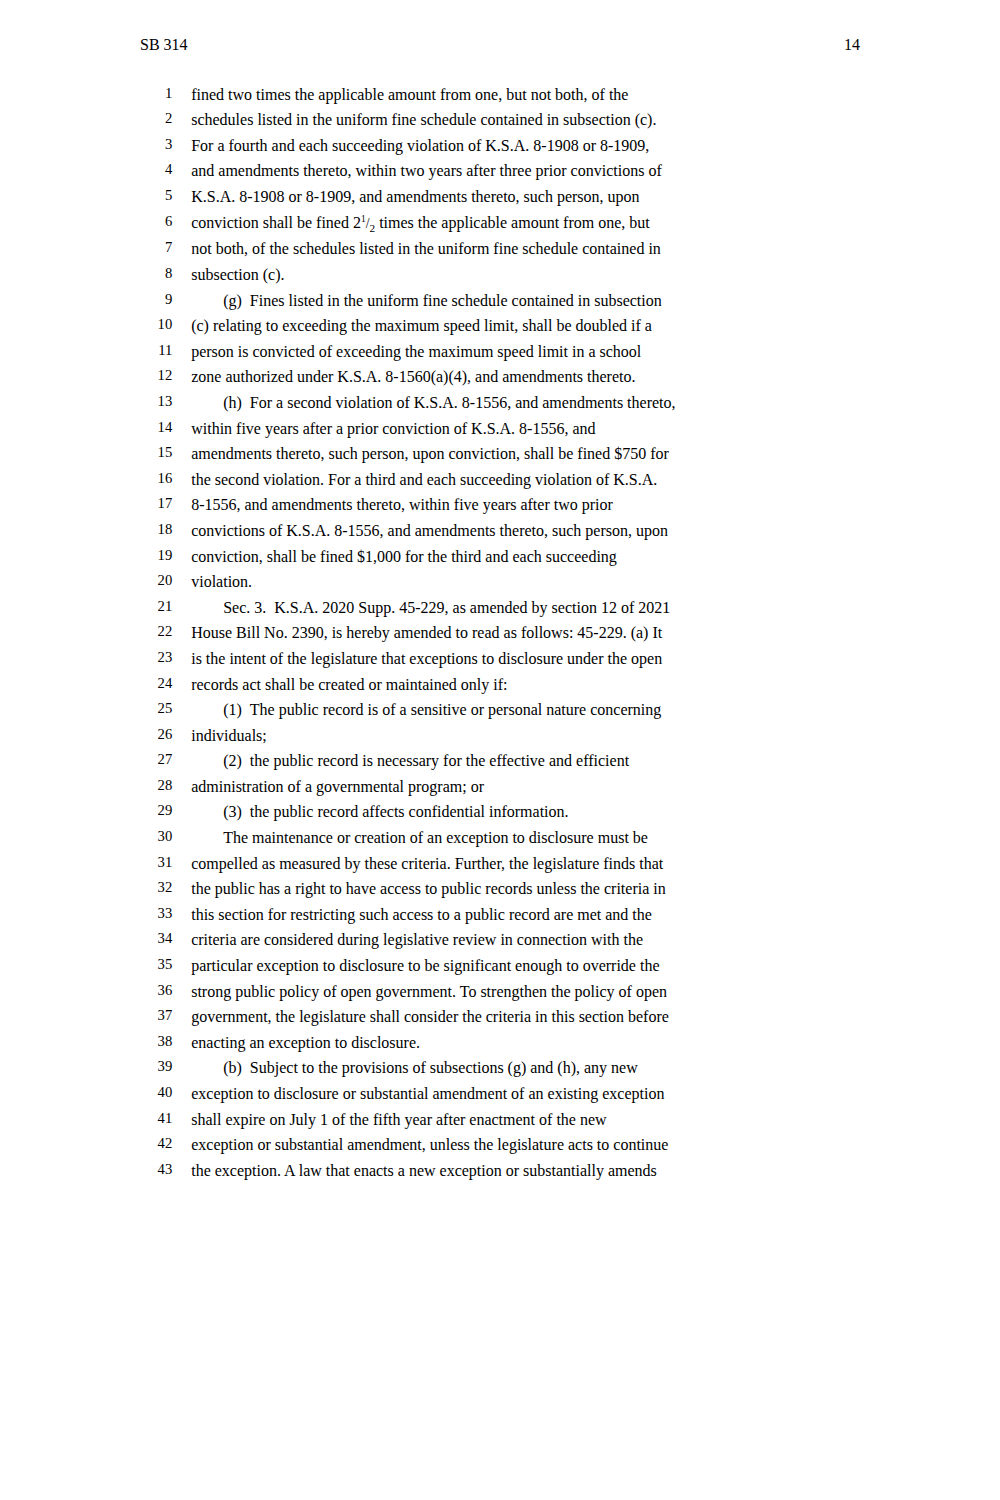SB 314 14
fined two times the applicable amount from one, but not both, of the
schedules listed in the uniform fine schedule contained in subsection (c).
For a fourth and each succeeding violation of K.S.A. 8-1908 or 8-1909,
and amendments thereto, within two years after three prior convictions of
K.S.A. 8-1908 or 8-1909, and amendments thereto, such person, upon
conviction shall be fined 21/2 times the applicable amount from one, but
not both, of the schedules listed in the uniform fine schedule contained in
subsection (c).
(g) Fines listed in the uniform fine schedule contained in subsection
(c) relating to exceeding the maximum speed limit, shall be doubled if a
person is convicted of exceeding the maximum speed limit in a school
zone authorized under K.S.A. 8-1560(a)(4), and amendments thereto.
(h) For a second violation of K.S.A. 8-1556, and amendments thereto,
within five years after a prior conviction of K.S.A. 8-1556, and
amendments thereto, such person, upon conviction, shall be fined $750 for
the second violation. For a third and each succeeding violation of K.S.A.
8-1556, and amendments thereto, within five years after two prior
convictions of K.S.A. 8-1556, and amendments thereto, such person, upon
conviction, shall be fined $1,000 for the third and each succeeding
violation.
Sec. 3. K.S.A. 2020 Supp. 45-229, as amended by section 12 of 2021
House Bill No. 2390, is hereby amended to read as follows: 45-229. (a) It
is the intent of the legislature that exceptions to disclosure under the open
records act shall be created or maintained only if:
(1) The public record is of a sensitive or personal nature concerning
individuals;
(2) the public record is necessary for the effective and efficient
administration of a governmental program; or
(3) the public record affects confidential information.
The maintenance or creation of an exception to disclosure must be
compelled as measured by these criteria. Further, the legislature finds that
the public has a right to have access to public records unless the criteria in
this section for restricting such access to a public record are met and the
criteria are considered during legislative review in connection with the
particular exception to disclosure to be significant enough to override the
strong public policy of open government. To strengthen the policy of open
government, the legislature shall consider the criteria in this section before
enacting an exception to disclosure.
(b) Subject to the provisions of subsections (g) and (h), any new
exception to disclosure or substantial amendment of an existing exception
shall expire on July 1 of the fifth year after enactment of the new
exception or substantial amendment, unless the legislature acts to continue
the exception. A law that enacts a new exception or substantially amends